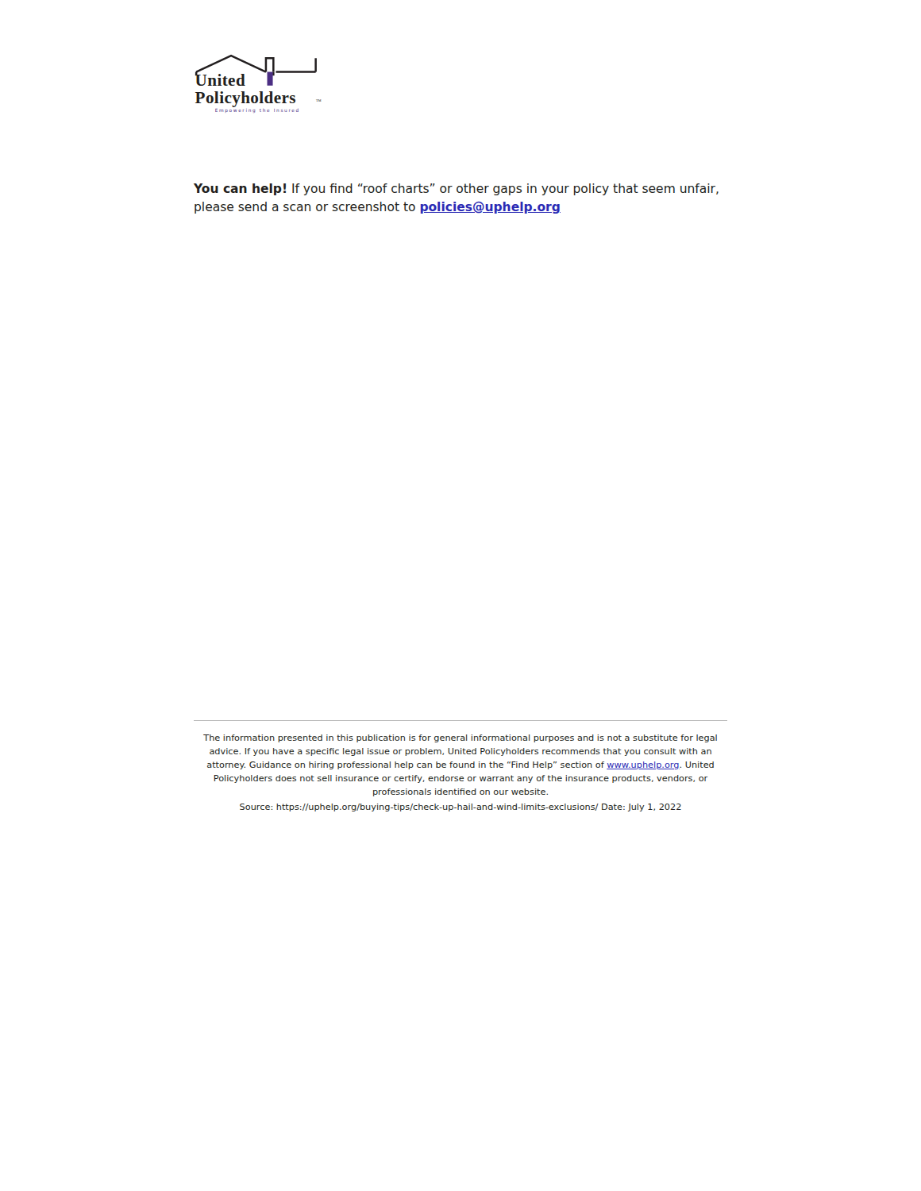United Policyholders ™ Empowering the Insured
You can help! If you find “roof charts” or other gaps in your policy that seem unfair, please send a scan or screenshot to policies@uphelp.org
The information presented in this publication is for general informational purposes and is not a substitute for legal advice. If you have a specific legal issue or problem, United Policyholders recommends that you consult with an attorney. Guidance on hiring professional help can be found in the “Find Help” section of www.uphelp.org. United Policyholders does not sell insurance or certify, endorse or warrant any of the insurance products, vendors, or professionals identified on our website.
Source: https://uphelp.org/buying-tips/check-up-hail-and-wind-limits-exclusions/ Date: July 1, 2022